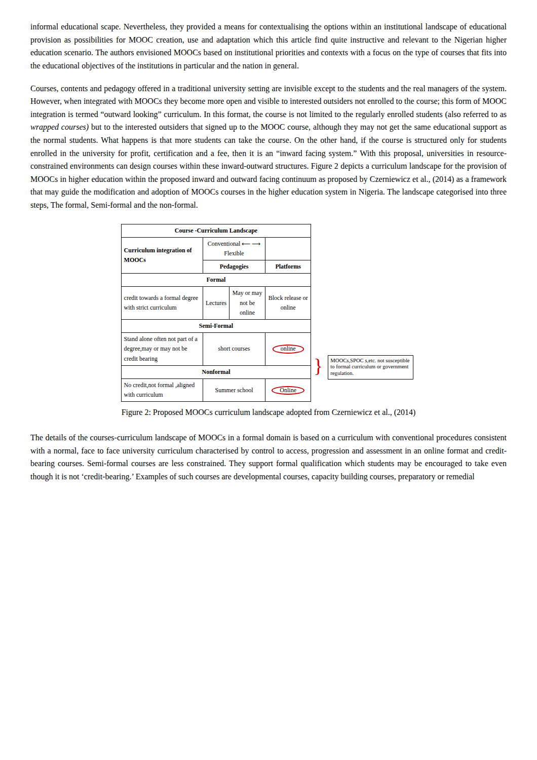informal educational scape. Nevertheless, they provided a means for contextualising the options within an institutional landscape of educational provision as possibilities for MOOC creation, use and adaptation which this article find quite instructive and relevant to the Nigerian higher education scenario. The authors envisioned MOOCs based on institutional priorities and contexts with a focus on the type of courses that fits into the educational objectives of the institutions in particular and the nation in general.
Courses, contents and pedagogy offered in a traditional university setting are invisible except to the students and the real managers of the system. However, when integrated with MOOCs they become more open and visible to interested outsiders not enrolled to the course; this form of MOOC integration is termed “outward looking” curriculum. In this format, the course is not limited to the regularly enrolled students (also referred to as wrapped courses) but to the interested outsiders that signed up to the MOOC course, although they may not get the same educational support as the normal students. What happens is that more students can take the course. On the other hand, if the course is structured only for students enrolled in the university for profit, certification and a fee, then it is an “inward facing system.” With this proposal, universities in resource-constrained environments can design courses within these inward-outward structures. Figure 2 depicts a curriculum landscape for the provision of MOOCs in higher education within the proposed inward and outward facing continuum as proposed by Czerniewicz et al., (2014) as a framework that may guide the modification and adoption of MOOCs courses in the higher education system in Nigeria. The landscape categorised into three steps, The formal, Semi-formal and the non-formal.
| Course -Curriculum Landscape | | |
| Curriculum integration of MOOCs | Conventional ⟵ ⟶ Flexible | | | |
| Pedagogies | Platforms | | |
| Formal | | |
| credit towards a formal degree with strict curriculum | Lectures | May or may not be online | Block release or online | | |
| Semi-Formal | | |
| Stand alone often not part of a degree,may or may not be credit bearing | short courses | online | } | MOOCs,SPOC s,etc. not susceptible to formal curriculum or government regulation. |
| Nonformal |
| No credit,not formal ,aligned with curriculum | Summer school | Online |
Figure 2: Proposed MOOCs curriculum landscape adopted from Czerniewicz et al., (2014)
The details of the courses-curriculum landscape of MOOCs in a formal domain is based on a curriculum with conventional procedures consistent with a normal, face to face university curriculum characterised by control to access, progression and assessment in an online format and credit-bearing courses. Semi-formal courses are less constrained. They support formal qualification which students may be encouraged to take even though it is not ‘credit-bearing.’ Examples of such courses are developmental courses, capacity building courses, preparatory or remedial